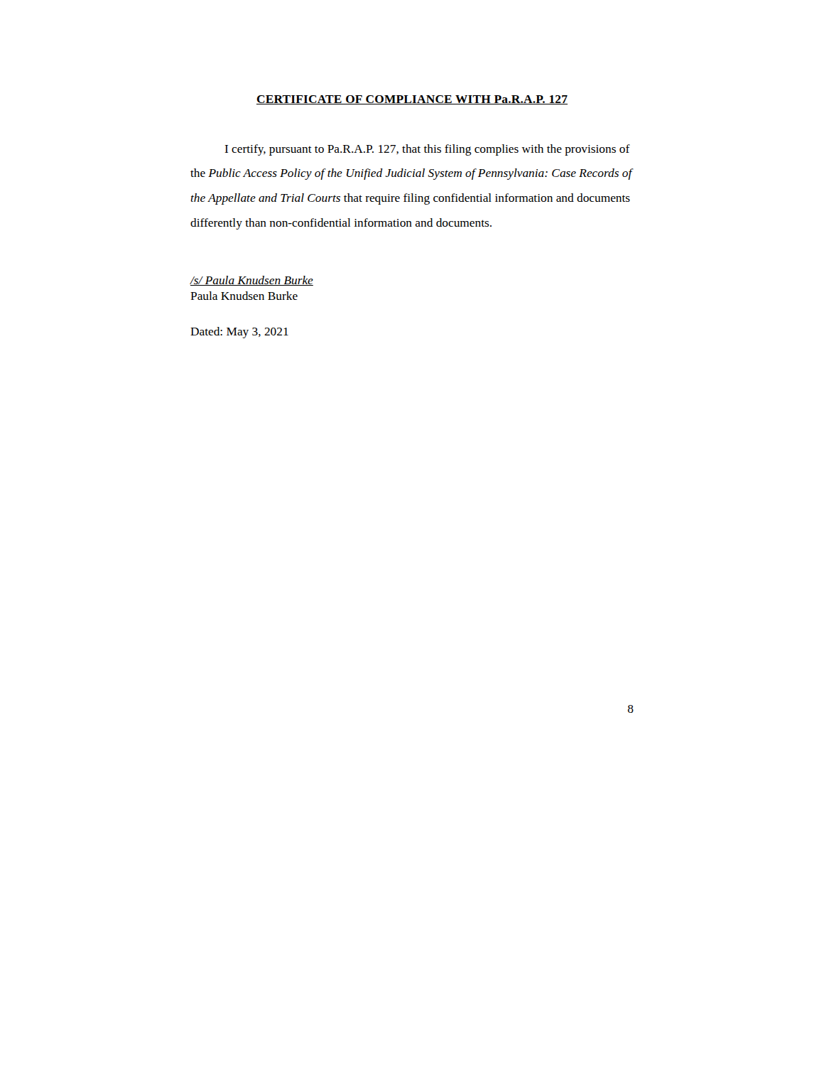CERTIFICATE OF COMPLIANCE WITH Pa.R.A.P. 127
I certify, pursuant to Pa.R.A.P. 127, that this filing complies with the provisions of the Public Access Policy of the Unified Judicial System of Pennsylvania: Case Records of the Appellate and Trial Courts that require filing confidential information and documents differently than non-confidential information and documents.
/s/ Paula Knudsen Burke
Paula Knudsen Burke
Dated: May 3, 2021
8